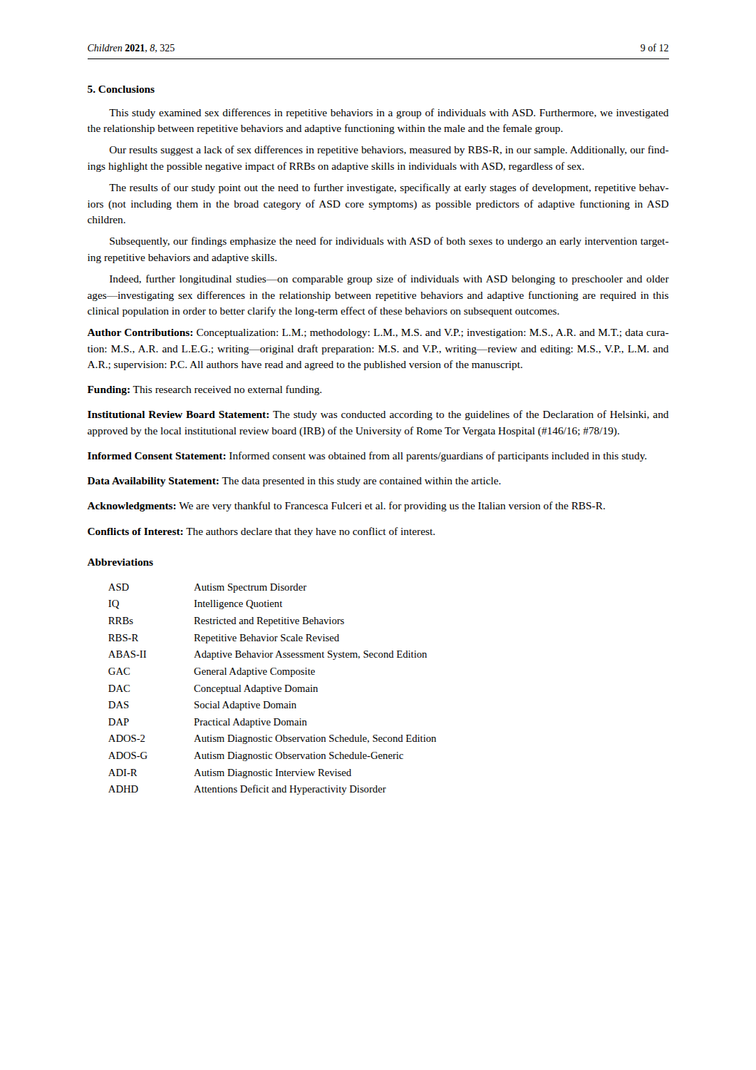Children 2021, 8, 325
9 of 12
5. Conclusions
This study examined sex differences in repetitive behaviors in a group of individuals with ASD. Furthermore, we investigated the relationship between repetitive behaviors and adaptive functioning within the male and the female group.
Our results suggest a lack of sex differences in repetitive behaviors, measured by RBS-R, in our sample. Additionally, our findings highlight the possible negative impact of RRBs on adaptive skills in individuals with ASD, regardless of sex.
The results of our study point out the need to further investigate, specifically at early stages of development, repetitive behaviors (not including them in the broad category of ASD core symptoms) as possible predictors of adaptive functioning in ASD children.
Subsequently, our findings emphasize the need for individuals with ASD of both sexes to undergo an early intervention targeting repetitive behaviors and adaptive skills.
Indeed, further longitudinal studies—on comparable group size of individuals with ASD belonging to preschooler and older ages—investigating sex differences in the relationship between repetitive behaviors and adaptive functioning are required in this clinical population in order to better clarify the long-term effect of these behaviors on subsequent outcomes.
Author Contributions: Conceptualization: L.M.; methodology: L.M., M.S. and V.P.; investigation: M.S., A.R. and M.T.; data curation: M.S., A.R. and L.E.G.; writing—original draft preparation: M.S. and V.P., writing—review and editing: M.S., V.P., L.M. and A.R.; supervision: P.C. All authors have read and agreed to the published version of the manuscript.
Funding: This research received no external funding.
Institutional Review Board Statement: The study was conducted according to the guidelines of the Declaration of Helsinki, and approved by the local institutional review board (IRB) of the University of Rome Tor Vergata Hospital (#146/16; #78/19).
Informed Consent Statement: Informed consent was obtained from all parents/guardians of participants included in this study.
Data Availability Statement: The data presented in this study are contained within the article.
Acknowledgments: We are very thankful to Francesca Fulceri et al. for providing us the Italian version of the RBS-R.
Conflicts of Interest: The authors declare that they have no conflict of interest.
Abbreviations
| ASD | Autism Spectrum Disorder |
| IQ | Intelligence Quotient |
| RRBs | Restricted and Repetitive Behaviors |
| RBS-R | Repetitive Behavior Scale Revised |
| ABAS-II | Adaptive Behavior Assessment System, Second Edition |
| GAC | General Adaptive Composite |
| DAC | Conceptual Adaptive Domain |
| DAS | Social Adaptive Domain |
| DAP | Practical Adaptive Domain |
| ADOS-2 | Autism Diagnostic Observation Schedule, Second Edition |
| ADOS-G | Autism Diagnostic Observation Schedule-Generic |
| ADI-R | Autism Diagnostic Interview Revised |
| ADHD | Attentions Deficit and Hyperactivity Disorder |